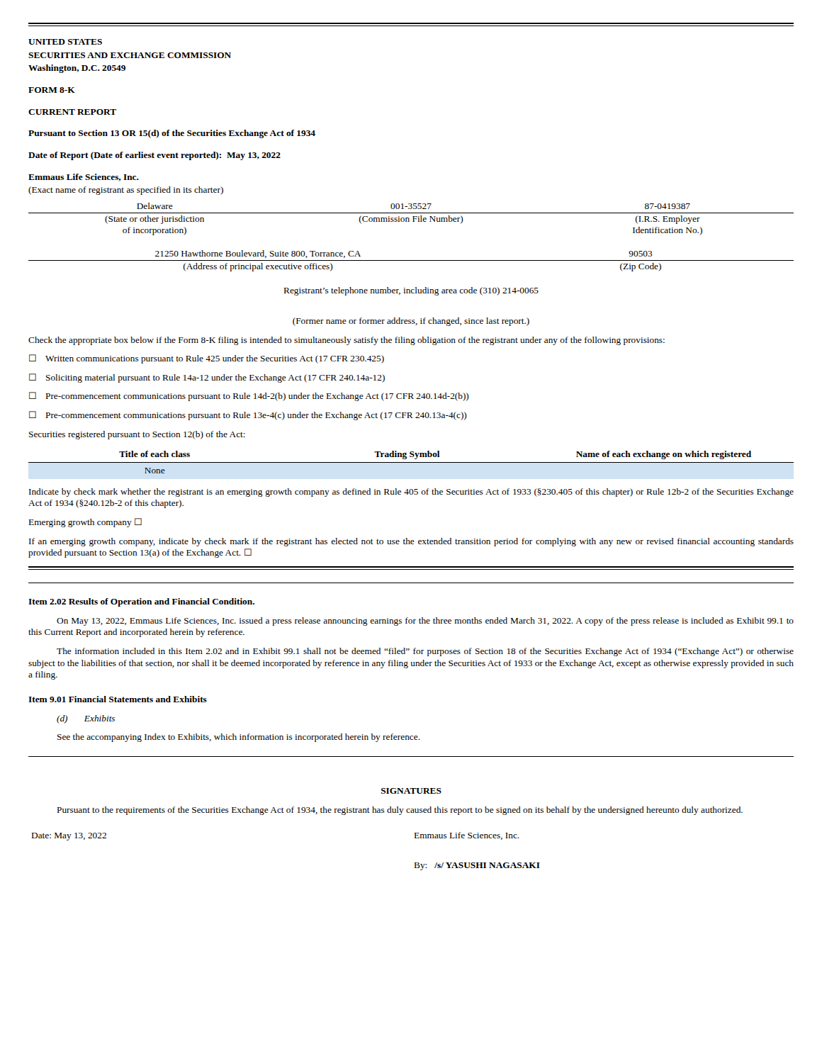UNITED STATES
SECURITIES AND EXCHANGE COMMISSION
Washington, D.C. 20549
FORM 8-K
CURRENT REPORT
Pursuant to Section 13 OR 15(d) of the Securities Exchange Act of 1934
Date of Report (Date of earliest event reported): May 13, 2022
Emmaus Life Sciences, Inc.
(Exact name of registrant as specified in its charter)
| Delaware | 001-35527 | 87-0419387 |
| (State or other jurisdiction of incorporation) | (Commission File Number) | (I.R.S. Employer Identification No.) |
| 21250 Hawthorne Boulevard, Suite 800, Torrance, CA | 90503 |
| (Address of principal executive offices) | (Zip Code) |
Registrant’s telephone number, including area code (310) 214-0065
(Former name or former address, if changed, since last report.)
Check the appropriate box below if the Form 8-K filing is intended to simultaneously satisfy the filing obligation of the registrant under any of the following provisions:
☐ Written communications pursuant to Rule 425 under the Securities Act (17 CFR 230.425)
☐ Soliciting material pursuant to Rule 14a-12 under the Exchange Act (17 CFR 240.14a-12)
☐ Pre-commencement communications pursuant to Rule 14d-2(b) under the Exchange Act (17 CFR 240.14d-2(b))
☐ Pre-commencement communications pursuant to Rule 13e-4(c) under the Exchange Act (17 CFR 240.13a-4(c))
Securities registered pursuant to Section 12(b) of the Act:
| Title of each class | Trading Symbol | Name of each exchange on which registered |
| --- | --- | --- |
| None | | |
Indicate by check mark whether the registrant is an emerging growth company as defined in Rule 405 of the Securities Act of 1933 (§230.405 of this chapter) or Rule 12b-2 of the Securities Exchange Act of 1934 (§240.12b-2 of this chapter).
Emerging growth company ☐
If an emerging growth company, indicate by check mark if the registrant has elected not to use the extended transition period for complying with any new or revised financial accounting standards provided pursuant to Section 13(a) of the Exchange Act. ☐
Item 2.02 Results of Operation and Financial Condition.
On May 13, 2022, Emmaus Life Sciences, Inc. issued a press release announcing earnings for the three months ended March 31, 2022. A copy of the press release is included as Exhibit 99.1 to this Current Report and incorporated herein by reference.
The information included in this Item 2.02 and in Exhibit 99.1 shall not be deemed “filed” for purposes of Section 18 of the Securities Exchange Act of 1934 (“Exchange Act”) or otherwise subject to the liabilities of that section, nor shall it be deemed incorporated by reference in any filing under the Securities Act of 1933 or the Exchange Act, except as otherwise expressly provided in such a filing.
Item 9.01 Financial Statements and Exhibits
(d) Exhibits
See the accompanying Index to Exhibits, which information is incorporated herein by reference.
SIGNATURES
Pursuant to the requirements of the Securities Exchange Act of 1934, the registrant has duly caused this report to be signed on its behalf by the undersigned hereunto duly authorized.
| Date: May 13, 2022 | Emmaus Life Sciences, Inc. |
| | By: /s/ YASUSHI NAGASAKI |